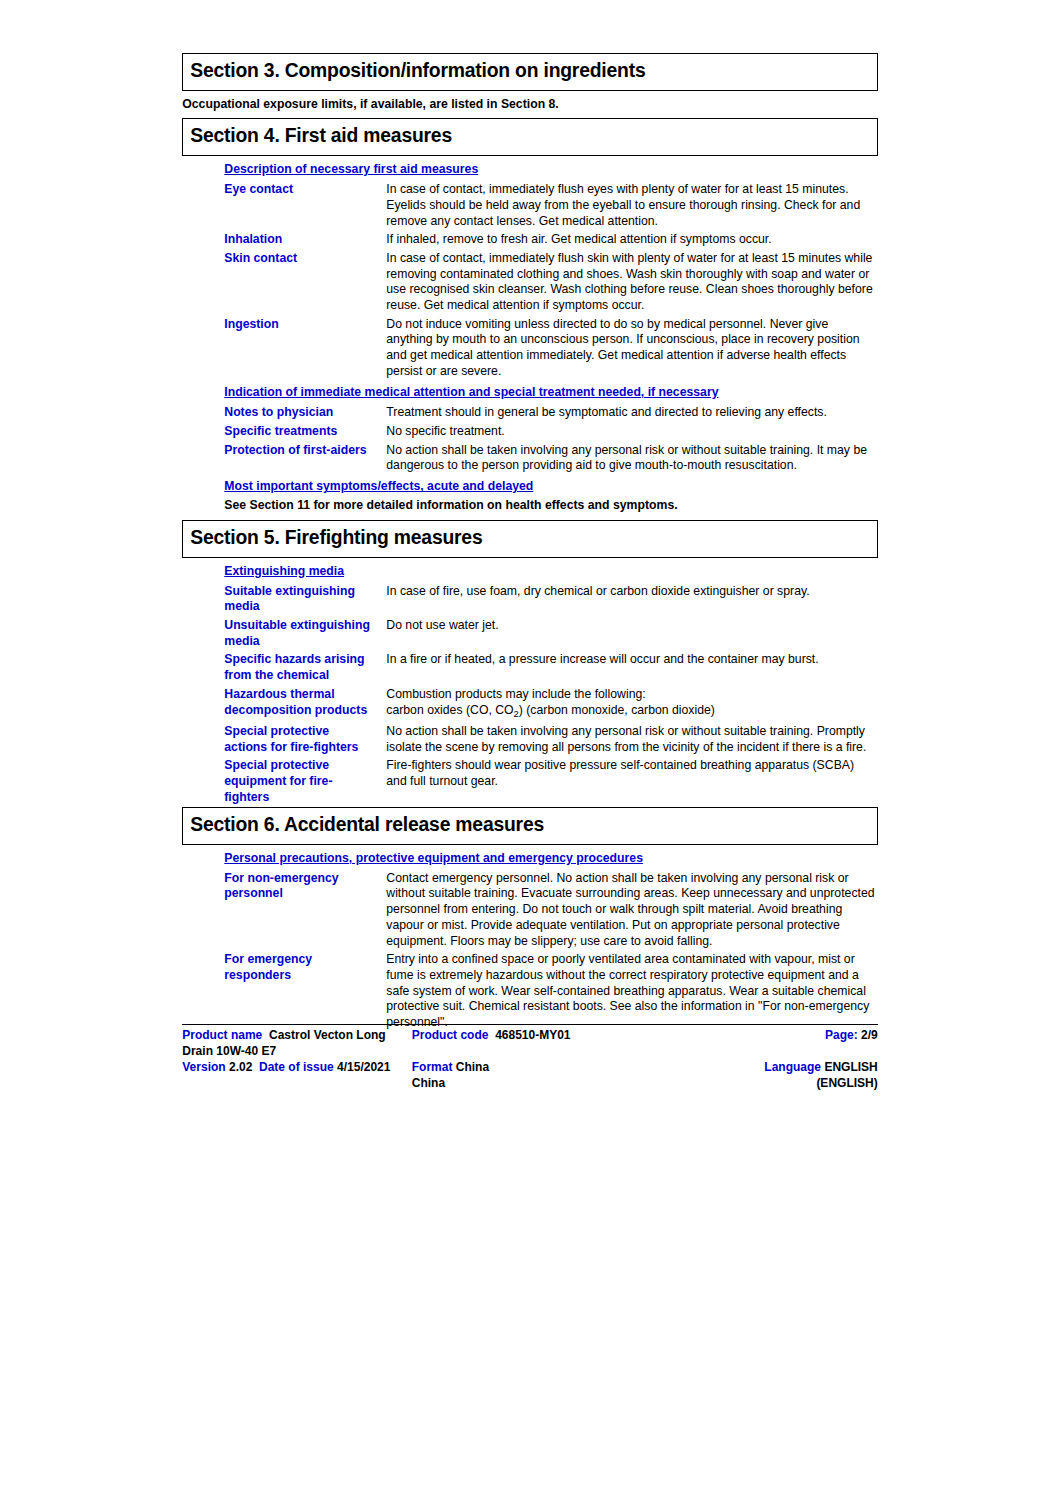Section 3. Composition/information on ingredients
Occupational exposure limits, if available, are listed in Section 8.
Section 4. First aid measures
Description of necessary first aid measures
| Eye contact | In case of contact, immediately flush eyes with plenty of water for at least 15 minutes. Eyelids should be held away from the eyeball to ensure thorough rinsing. Check for and remove any contact lenses. Get medical attention. |
| Inhalation | If inhaled, remove to fresh air. Get medical attention if symptoms occur. |
| Skin contact | In case of contact, immediately flush skin with plenty of water for at least 15 minutes while removing contaminated clothing and shoes. Wash skin thoroughly with soap and water or use recognised skin cleanser. Wash clothing before reuse. Clean shoes thoroughly before reuse. Get medical attention if symptoms occur. |
| Ingestion | Do not induce vomiting unless directed to do so by medical personnel. Never give anything by mouth to an unconscious person. If unconscious, place in recovery position and get medical attention immediately. Get medical attention if adverse health effects persist or are severe. |
Indication of immediate medical attention and special treatment needed, if necessary
| Notes to physician | Treatment should in general be symptomatic and directed to relieving any effects. |
| Specific treatments | No specific treatment. |
| Protection of first-aiders | No action shall be taken involving any personal risk or without suitable training. It may be dangerous to the person providing aid to give mouth-to-mouth resuscitation. |
Most important symptoms/effects, acute and delayed
See Section 11 for more detailed information on health effects and symptoms.
Section 5. Firefighting measures
Extinguishing media
| Suitable extinguishing media | In case of fire, use foam, dry chemical or carbon dioxide extinguisher or spray. |
| Unsuitable extinguishing media | Do not use water jet. |
| Specific hazards arising from the chemical | In a fire or if heated, a pressure increase will occur and the container may burst. |
| Hazardous thermal decomposition products | Combustion products may include the following: carbon oxides (CO, CO 2 ) (carbon monoxide, carbon dioxide) |
| Special protective actions for fire-fighters | No action shall be taken involving any personal risk or without suitable training. Promptly isolate the scene by removing all persons from the vicinity of the incident if there is a fire. |
| Special protective equipment for fire-fighters | Fire-fighters should wear positive pressure self-contained breathing apparatus (SCBA) and full turnout gear. |
Section 6. Accidental release measures
Personal precautions, protective equipment and emergency procedures
| For non-emergency personnel | Contact emergency personnel. No action shall be taken involving any personal risk or without suitable training. Evacuate surrounding areas. Keep unnecessary and unprotected personnel from entering. Do not touch or walk through spilt material. Avoid breathing vapour or mist. Provide adequate ventilation. Put on appropriate personal protective equipment. Floors may be slippery; use care to avoid falling. |
| For emergency responders | Entry into a confined space or poorly ventilated area contaminated with vapour, mist or fume is extremely hazardous without the correct respiratory protective equipment and a safe system of work. Wear self-contained breathing apparatus. Wear a suitable chemical protective suit. Chemical resistant boots. See also the information in "For non-emergency personnel". |
| Product name Castrol Vecton Long Drain 10W-40 E7 | Product code 468510-MY01 | Page: 2/9 |
| Version 2.02 Date of issue 4/15/2021 | Format China | Language ENGLISH |
| | China | (ENGLISH) |